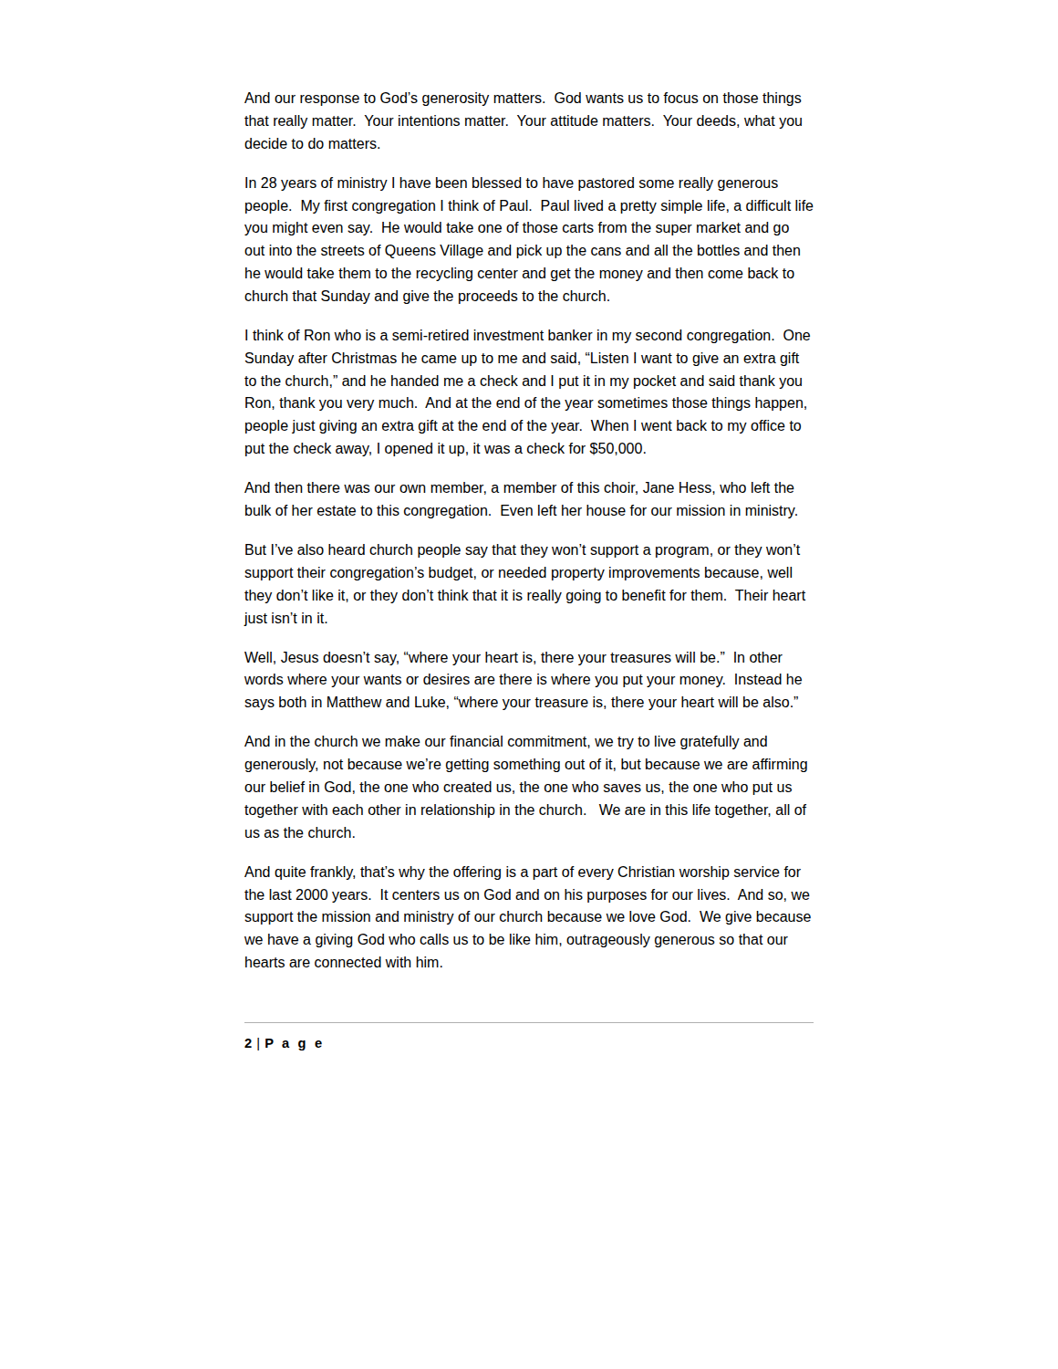And our response to God’s generosity matters. God wants us to focus on those things that really matter. Your intentions matter. Your attitude matters. Your deeds, what you decide to do matters.
In 28 years of ministry I have been blessed to have pastored some really generous people. My first congregation I think of Paul. Paul lived a pretty simple life, a difficult life you might even say. He would take one of those carts from the super market and go out into the streets of Queens Village and pick up the cans and all the bottles and then he would take them to the recycling center and get the money and then come back to church that Sunday and give the proceeds to the church.
I think of Ron who is a semi-retired investment banker in my second congregation. One Sunday after Christmas he came up to me and said, “Listen I want to give an extra gift to the church,” and he handed me a check and I put it in my pocket and said thank you Ron, thank you very much. And at the end of the year sometimes those things happen, people just giving an extra gift at the end of the year. When I went back to my office to put the check away, I opened it up, it was a check for $50,000.
And then there was our own member, a member of this choir, Jane Hess, who left the bulk of her estate to this congregation. Even left her house for our mission in ministry.
But I’ve also heard church people say that they won’t support a program, or they won’t support their congregation’s budget, or needed property improvements because, well they don’t like it, or they don’t think that it is really going to benefit for them. Their heart just isn’t in it.
Well, Jesus doesn’t say, “where your heart is, there your treasures will be.” In other words where your wants or desires are there is where you put your money. Instead he says both in Matthew and Luke, “where your treasure is, there your heart will be also.”
And in the church we make our financial commitment, we try to live gratefully and generously, not because we’re getting something out of it, but because we are affirming our belief in God, the one who created us, the one who saves us, the one who put us together with each other in relationship in the church. We are in this life together, all of us as the church.
And quite frankly, that’s why the offering is a part of every Christian worship service for the last 2000 years. It centers us on God and on his purposes for our lives. And so, we support the mission and ministry of our church because we love God. We give because we have a giving God who calls us to be like him, outrageously generous so that our hearts are connected with him.
2|P a g e